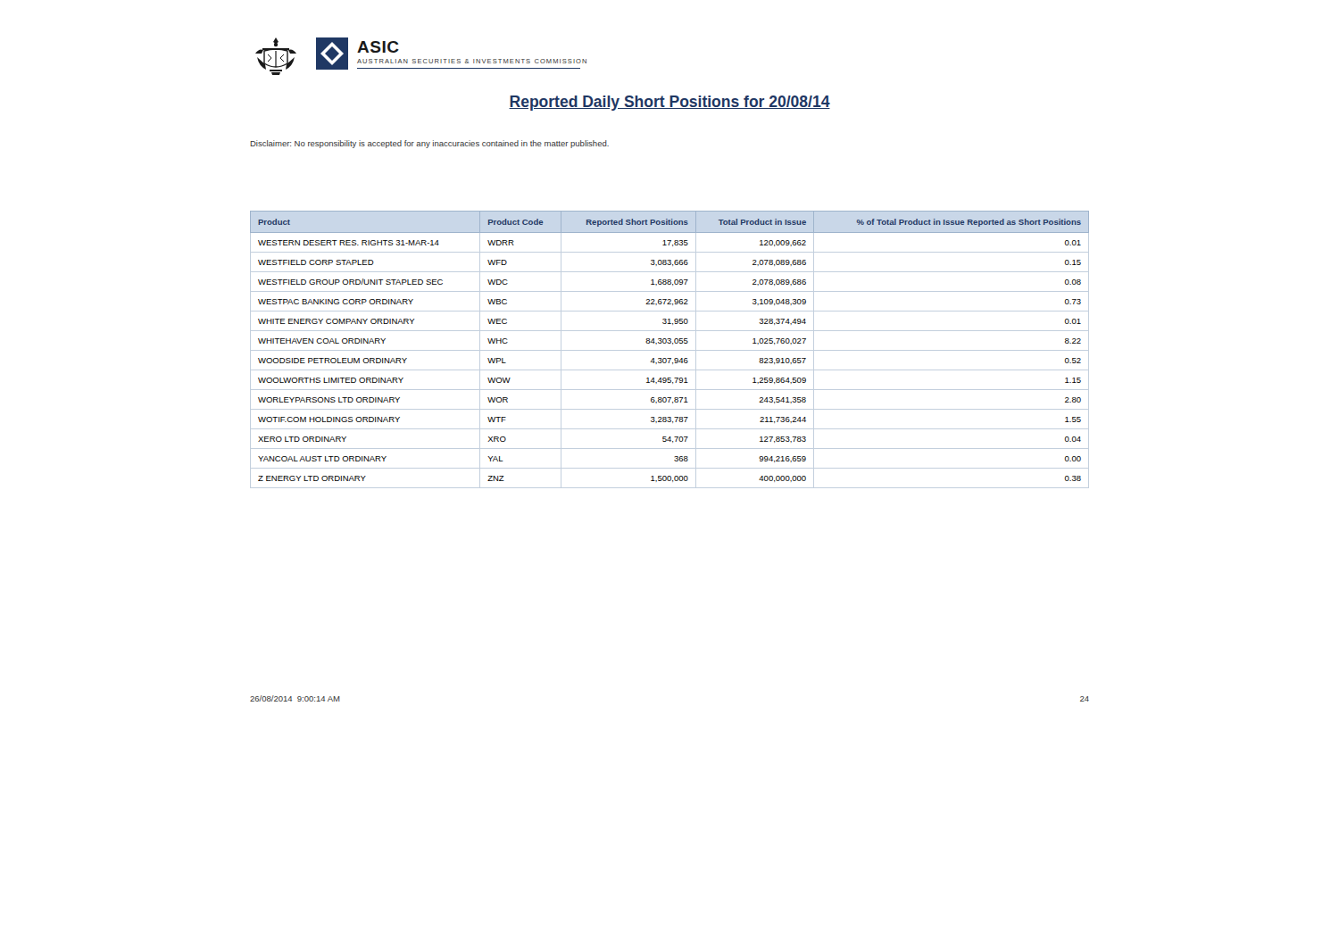ASIC
Australian Securities & Investments Commission
Reported Daily Short Positions for 20/08/14
Disclaimer: No responsibility is accepted for any inaccuracies contained in the matter published.
| Product | Product Code | Reported Short Positions | Total Product in Issue | % of Total Product in Issue Reported as Short Positions |
| --- | --- | --- | --- | --- |
| WESTERN DESERT RES. RIGHTS 31-MAR-14 | WDRR | 17,835 | 120,009,662 | 0.01 |
| WESTFIELD CORP STAPLED | WFD | 3,083,666 | 2,078,089,686 | 0.15 |
| WESTFIELD GROUP ORD/UNIT STAPLED SEC | WDC | 1,688,097 | 2,078,089,686 | 0.08 |
| WESTPAC BANKING CORP ORDINARY | WBC | 22,672,962 | 3,109,048,309 | 0.73 |
| WHITE ENERGY COMPANY ORDINARY | WEC | 31,950 | 328,374,494 | 0.01 |
| WHITEHAVEN COAL ORDINARY | WHC | 84,303,055 | 1,025,760,027 | 8.22 |
| WOODSIDE PETROLEUM ORDINARY | WPL | 4,307,946 | 823,910,657 | 0.52 |
| WOOLWORTHS LIMITED ORDINARY | WOW | 14,495,791 | 1,259,864,509 | 1.15 |
| WORLEYPARSONS LTD ORDINARY | WOR | 6,807,871 | 243,541,358 | 2.80 |
| WOTIF.COM HOLDINGS ORDINARY | WTF | 3,283,787 | 211,736,244 | 1.55 |
| XERO LTD ORDINARY | XRO | 54,707 | 127,853,783 | 0.04 |
| YANCOAL AUST LTD ORDINARY | YAL | 368 | 994,216,659 | 0.00 |
| Z ENERGY LTD ORDINARY | ZNZ | 1,500,000 | 400,000,000 | 0.38 |
26/08/2014 9:00:14 AM
24